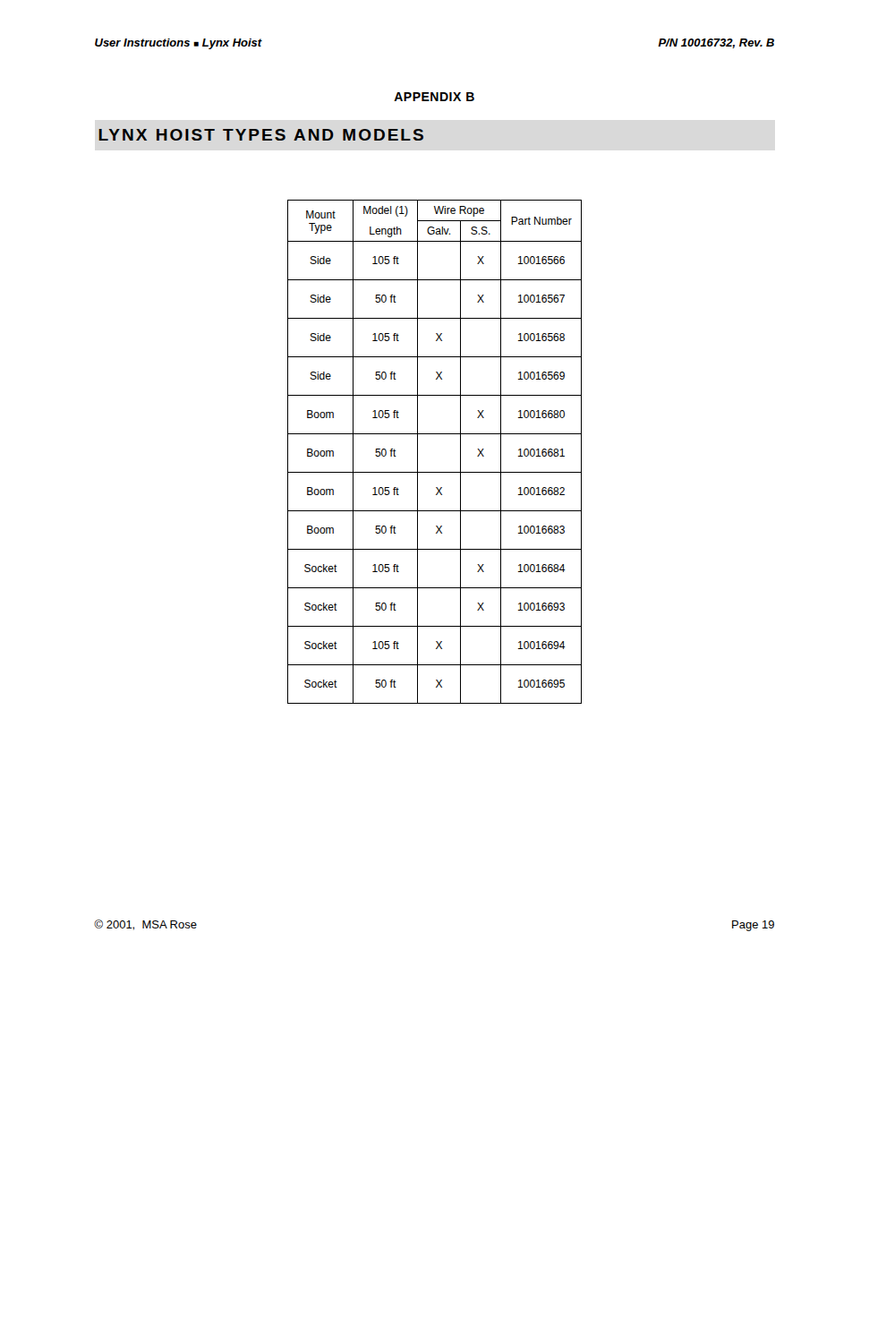User Instructions ■ Lynx Hoist
P/N 10016732, Rev. B
APPENDIX B
LYNX HOIST TYPES AND MODELS
| Mount Type | Model (1) | Wire Rope | Part Number |
| --- | --- | --- | --- |
| Length | Galv. | S.S. |
| Side | 105 ft | | X | 10016566 |
| Side | 50 ft | | X | 10016567 |
| Side | 105 ft | X | | 10016568 |
| Side | 50 ft | X | | 10016569 |
| Boom | 105 ft | | X | 10016680 |
| Boom | 50 ft | | X | 10016681 |
| Boom | 105 ft | X | | 10016682 |
| Boom | 50 ft | X | | 10016683 |
| Socket | 105 ft | | X | 10016684 |
| Socket | 50 ft | | X | 10016693 |
| Socket | 105 ft | X | | 10016694 |
| Socket | 50 ft | X | | 10016695 |
© 2001, MSA Rose
Page 19